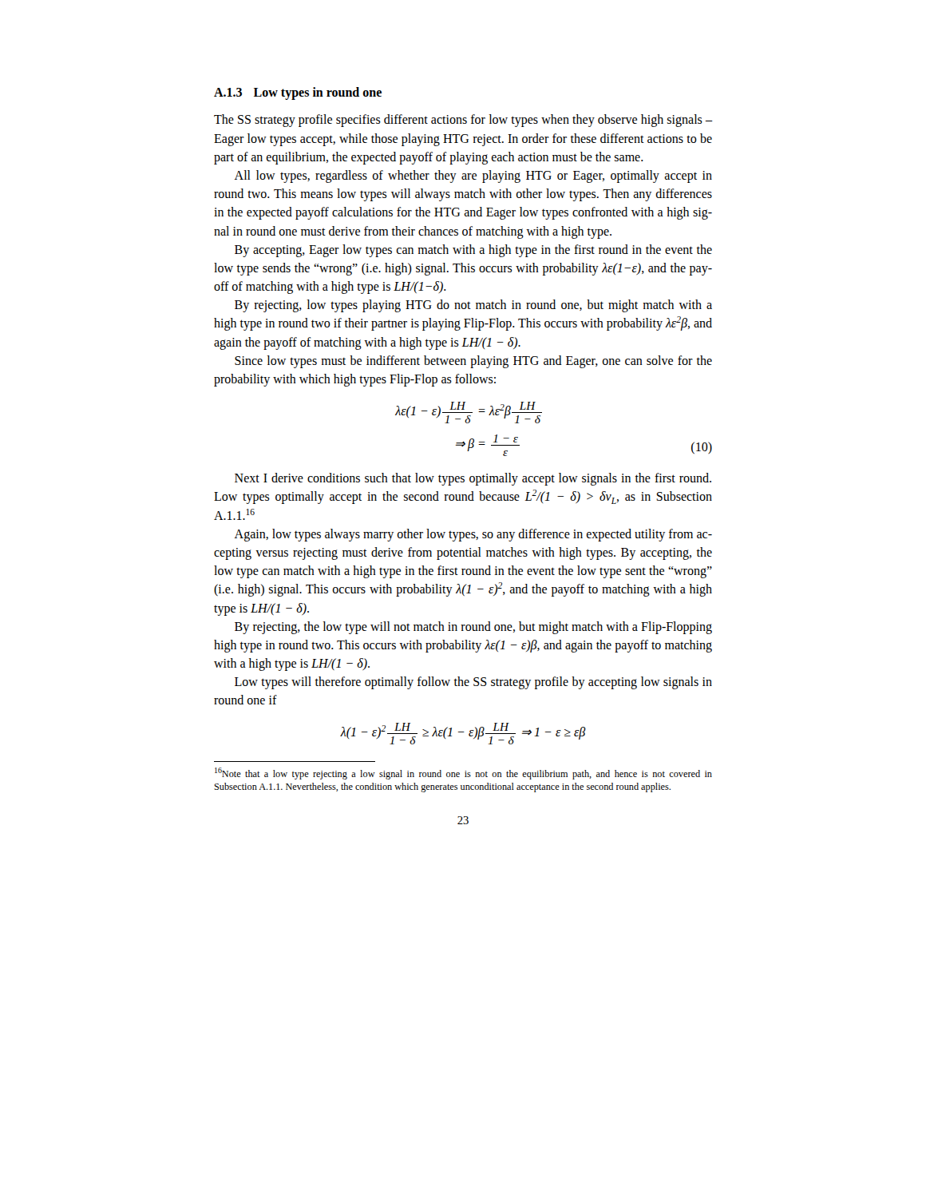A.1.3 Low types in round one
The SS strategy profile specifies different actions for low types when they observe high signals – Eager low types accept, while those playing HTG reject. In order for these different actions to be part of an equilibrium, the expected payoff of playing each action must be the same.
All low types, regardless of whether they are playing HTG or Eager, optimally accept in round two. This means low types will always match with other low types. Then any differences in the expected payoff calculations for the HTG and Eager low types confronted with a high signal in round one must derive from their chances of matching with a high type.
By accepting, Eager low types can match with a high type in the first round in the event the low type sends the “wrong” (i.e. high) signal. This occurs with probability λε(1−ε), and the payoff of matching with a high type is LH/(1−δ).
By rejecting, low types playing HTG do not match in round one, but might match with a high type in round two if their partner is playing Flip-Flop. This occurs with probability λε2β, and again the payoff of matching with a high type is LH/(1 − δ).
Since low types must be indifferent between playing HTG and Eager, one can solve for the probability with which high types Flip-Flop as follows:
λε(1 − ε)LH 1 − δ = λε2βLH 1 − δ ⇒ β = 1 − ε ε (10)
Next I derive conditions such that low types optimally accept low signals in the first round. Low types optimally accept in the second round because L2/(1 − δ) > δvL, as in Subsection A.1.1.16
Again, low types always marry other low types, so any difference in expected utility from accepting versus rejecting must derive from potential matches with high types. By accepting, the low type can match with a high type in the first round in the event the low type sent the “wrong” (i.e. high) signal. This occurs with probability λ(1 − ε)2, and the payoff to matching with a high type is LH/(1 − δ).
By rejecting, the low type will not match in round one, but might match with a Flip-Flopping high type in round two. This occurs with probability λε(1 − ε)β, and again the payoff to matching with a high type is LH/(1 − δ).
Low types will therefore optimally follow the SS strategy profile by accepting low signals in round one if
λ(1 − ε)2LH 1 − δ ≥ λε(1 − ε)βLH 1 − δ ⇒ 1 − ε ≥ εβ
16Note that a low type rejecting a low signal in round one is not on the equilibrium path, and hence is not covered in Subsection A.1.1. Nevertheless, the condition which generates unconditional acceptance in the second round applies.
23